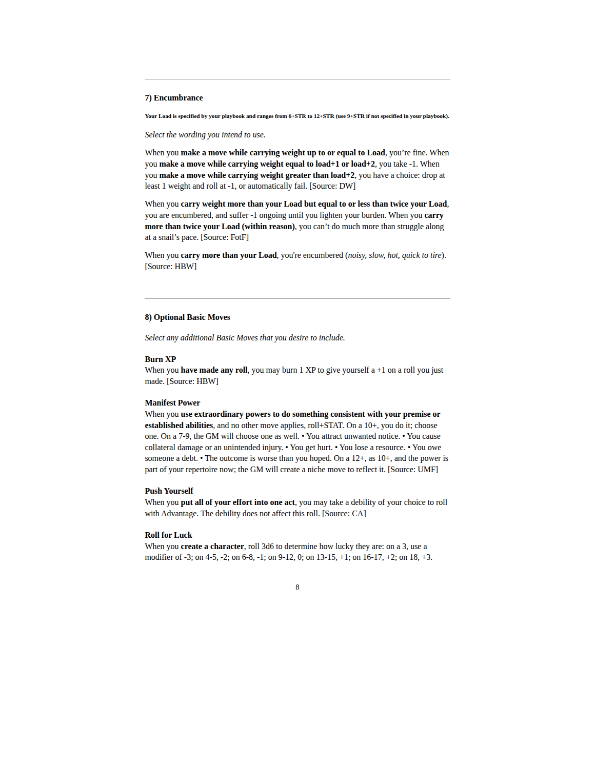7) Encumbrance
Your Load is specified by your playbook and ranges from 6+STR to 12+STR (use 9+STR if not specified in your playbook).
Select the wording you intend to use.
When you make a move while carrying weight up to or equal to Load, you’re fine. When you make a move while carrying weight equal to load+1 or load+2, you take -1. When you make a move while carrying weight greater than load+2, you have a choice: drop at least 1 weight and roll at -1, or automatically fail. [Source: DW]
When you carry weight more than your Load but equal to or less than twice your Load, you are encumbered, and suffer -1 ongoing until you lighten your burden. When you carry more than twice your Load (within reason), you can’t do much more than struggle along at a snail’s pace. [Source: FotF]
When you carry more than your Load, you're encumbered (noisy, slow, hot, quick to tire). [Source: HBW]
8) Optional Basic Moves
Select any additional Basic Moves that you desire to include.
Burn XP
When you have made any roll, you may burn 1 XP to give yourself a +1 on a roll you just made. [Source: HBW]
Manifest Power
When you use extraordinary powers to do something consistent with your premise or established abilities, and no other move applies, roll+STAT. On a 10+, you do it; choose one. On a 7-9, the GM will choose one as well. • You attract unwanted notice. • You cause collateral damage or an unintended injury. • You get hurt. • You lose a resource. • You owe someone a debt. • The outcome is worse than you hoped. On a 12+, as 10+, and the power is part of your repertoire now; the GM will create a niche move to reflect it. [Source: UMF]
Push Yourself
When you put all of your effort into one act, you may take a debility of your choice to roll with Advantage. The debility does not affect this roll. [Source: CA]
Roll for Luck
When you create a character, roll 3d6 to determine how lucky they are: on a 3, use a modifier of -3; on 4-5, -2; on 6-8, -1; on 9-12, 0; on 13-15, +1; on 16-17, +2; on 18, +3.
8